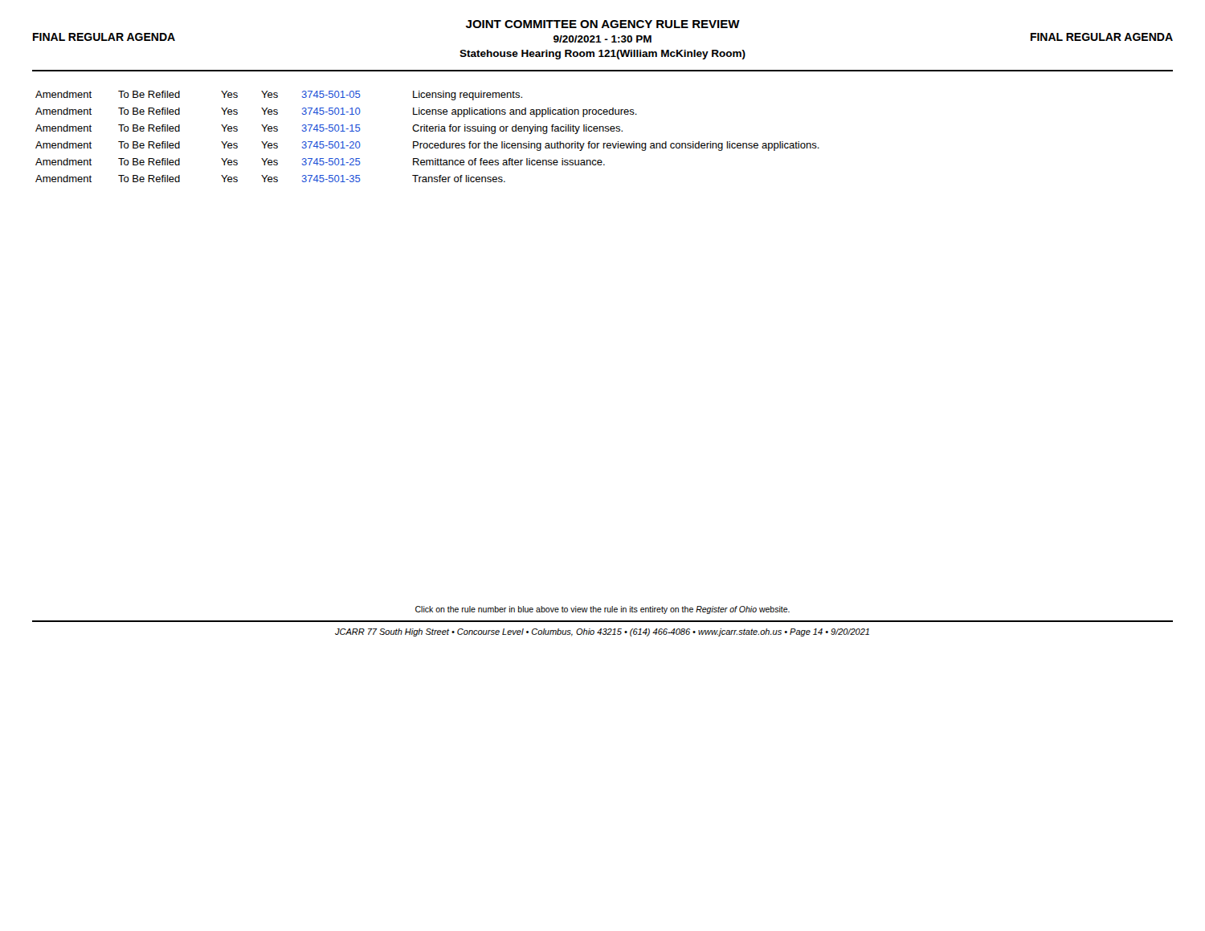FINAL REGULAR AGENDA
FINAL REGULAR AGENDA
JOINT COMMITTEE ON AGENCY RULE REVIEW
9/20/2021 - 1:30 PM
Statehouse Hearing Room 121(William McKinley Room)
| Amendment | To Be Refiled | Yes | Yes | 3745-501-05 | Licensing requirements. |
| Amendment | To Be Refiled | Yes | Yes | 3745-501-10 | License applications and application procedures. |
| Amendment | To Be Refiled | Yes | Yes | 3745-501-15 | Criteria for issuing or denying facility licenses. |
| Amendment | To Be Refiled | Yes | Yes | 3745-501-20 | Procedures for the licensing authority for reviewing and considering license applications. |
| Amendment | To Be Refiled | Yes | Yes | 3745-501-25 | Remittance of fees after license issuance. |
| Amendment | To Be Refiled | Yes | Yes | 3745-501-35 | Transfer of licenses. |
Click on the rule number in blue above to view the rule in its entirety on the Register of Ohio website.
JCARR 77 South High Street • Concourse Level • Columbus, Ohio 43215 • (614) 466-4086 • www.jcarr.state.oh.us • Page 14 • 9/20/2021